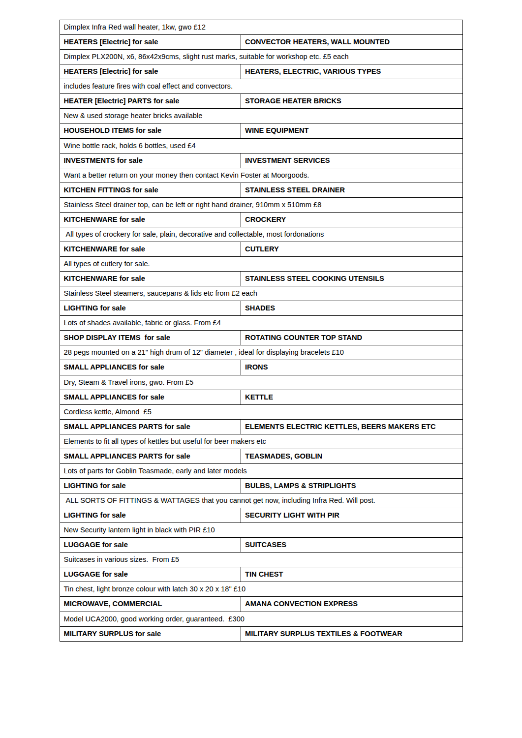| Dimplex Infra Red wall heater, 1kw, gwo £12 |
| HEATERS [Electric] for sale | CONVECTOR HEATERS, WALL MOUNTED |
| Dimplex PLX200N, x6, 86x42x9cms, slight rust marks, suitable for workshop etc. £5 each |
| HEATERS [Electric] for sale | HEATERS, ELECTRIC, VARIOUS TYPES |
| includes feature fires with coal effect and convectors. |
| HEATER [Electric] PARTS for sale | STORAGE HEATER BRICKS |
| New & used storage heater bricks available |
| HOUSEHOLD ITEMS for sale | WINE EQUIPMENT |
| Wine bottle rack, holds 6 bottles, used £4 |
| INVESTMENTS for sale | INVESTMENT SERVICES |
| Want a better return on your money then contact Kevin Foster at Moorgoods. |
| KITCHEN FITTINGS for sale | STAINLESS STEEL DRAINER |
| Stainless Steel drainer top, can be left or right hand drainer, 910mm x 510mm £8 |
| KITCHENWARE for sale | CROCKERY |
| All types of crockery for sale, plain, decorative and collectable, most fordonations |
| KITCHENWARE for sale | CUTLERY |
| All types of cutlery for sale. |
| KITCHENWARE for sale | STAINLESS STEEL COOKING UTENSILS |
| Stainless Steel steamers, saucepans & lids etc from £2 each |
| LIGHTING for sale | SHADES |
| Lots of shades available, fabric or glass. From £4 |
| SHOP DISPLAY ITEMS for sale | ROTATING COUNTER TOP STAND |
| 28 pegs mounted on a 21" high drum of 12" diameter , ideal for displaying bracelets £10 |
| SMALL APPLIANCES for sale | IRONS |
| Dry, Steam & Travel irons, gwo. From £5 |
| SMALL APPLIANCES for sale | KETTLE |
| Cordless kettle, Almond £5 |
| SMALL APPLIANCES PARTS for sale | ELEMENTS ELECTRIC KETTLES, BEERS MAKERS ETC |
| Elements to fit all types of kettles but useful for beer makers etc |
| SMALL APPLIANCES PARTS for sale | TEASMADES, GOBLIN |
| Lots of parts for Goblin Teasmade, early and later models |
| LIGHTING for sale | BULBS, LAMPS & STRIPLIGHTS |
| ALL SORTS OF FITTINGS & WATTAGES that you cannot get now, including Infra Red. Will post. |
| LIGHTING for sale | SECURITY LIGHT WITH PIR |
| New Security lantern light in black with PIR £10 |
| LUGGAGE for sale | SUITCASES |
| Suitcases in various sizes. From £5 |
| LUGGAGE for sale | TIN CHEST |
| Tin chest, light bronze colour with latch 30 x 20 x 18" £10 |
| MICROWAVE, COMMERCIAL | AMANA CONVECTION EXPRESS |
| Model UCA2000, good working order, guaranteed. £300 |
| MILITARY SURPLUS for sale | MILITARY SURPLUS TEXTILES & FOOTWEAR |